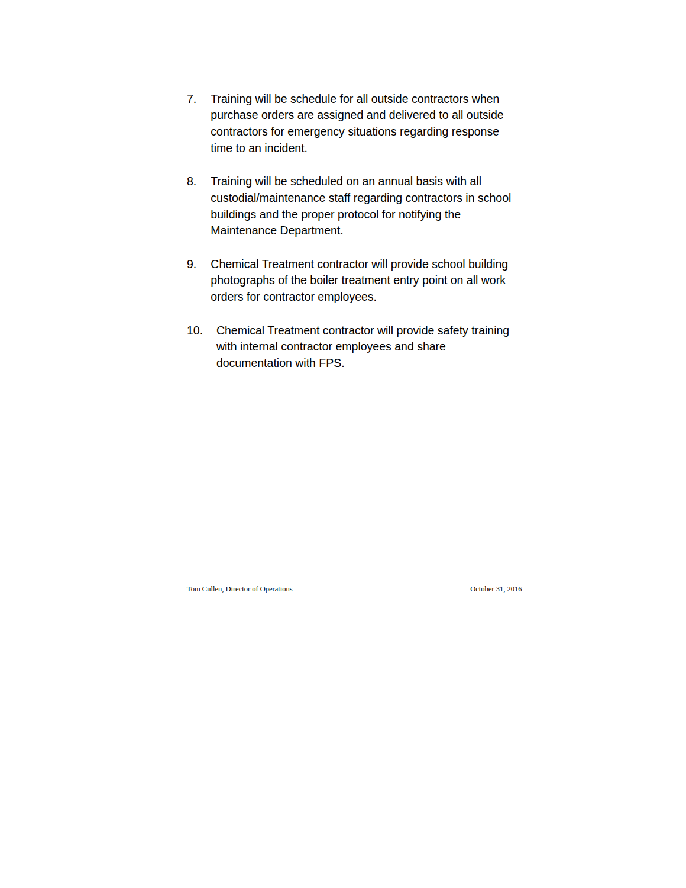7. Training will be schedule for all outside contractors when purchase orders are assigned and delivered to all outside contractors for emergency situations regarding response time to an incident.
8. Training will be scheduled on an annual basis with all custodial/maintenance staff regarding contractors in school buildings and the proper protocol for notifying the Maintenance Department.
9. Chemical Treatment contractor will provide school building photographs of the boiler treatment entry point on all work orders for contractor employees.
10. Chemical Treatment contractor will provide safety training with internal contractor employees and share documentation with FPS.
Tom Cullen, Director of Operations October 31, 2016